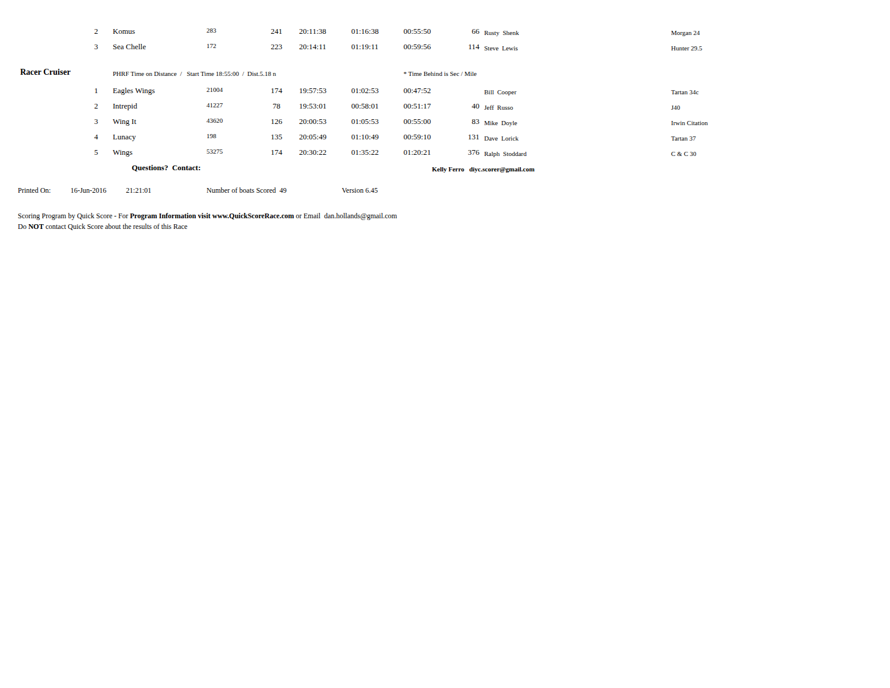| | 2 | Komus | 283 | 241 | 20:11:38 | 01:16:38 | 00:55:50 | 66 | Rusty Shenk | Morgan 24 |
| | 3 | Sea Chelle | 172 | 223 | 20:14:11 | 01:19:11 | 00:59:56 | 114 | Steve Lewis | Hunter 29.5 |
| Racer Cruiser | PHRF Time on Distance / Start Time 18:55:00 / Dist.5.18 n | * Time Behind is Sec / Mile |
| | 1 | Eagles Wings | 21004 | 174 | 19:57:53 | 01:02:53 | 00:47:52 | | Bill Cooper | Tartan 34c |
| | 2 | Intrepid | 41227 | 78 | 19:53:01 | 00:58:01 | 00:51:17 | 40 | Jeff Russo | J40 |
| | 3 | Wing It | 43620 | 126 | 20:00:53 | 01:05:53 | 00:55:00 | 83 | Mike Doyle | Irwin Citation |
| | 4 | Lunacy | 198 | 135 | 20:05:49 | 01:10:49 | 00:59:10 | 131 | Dave Lorick | Tartan 37 |
| | 5 | Wings | 53275 | 174 | 20:30:22 | 01:35:22 | 01:20:21 | 376 | Ralph Stoddard | C & C 30 |
| | Questions? Contact: | Kelly Ferro diyc.scorer@gmail.com |
Printed On: 16-Jun-2016 21:21:01 Number of boats Scored 49 Version 6.45
Scoring Program by Quick Score - For Program Information visit www.QuickScoreRace.com or Email dan.hollands@gmail.com
Do NOT contact Quick Score about the results of this Race